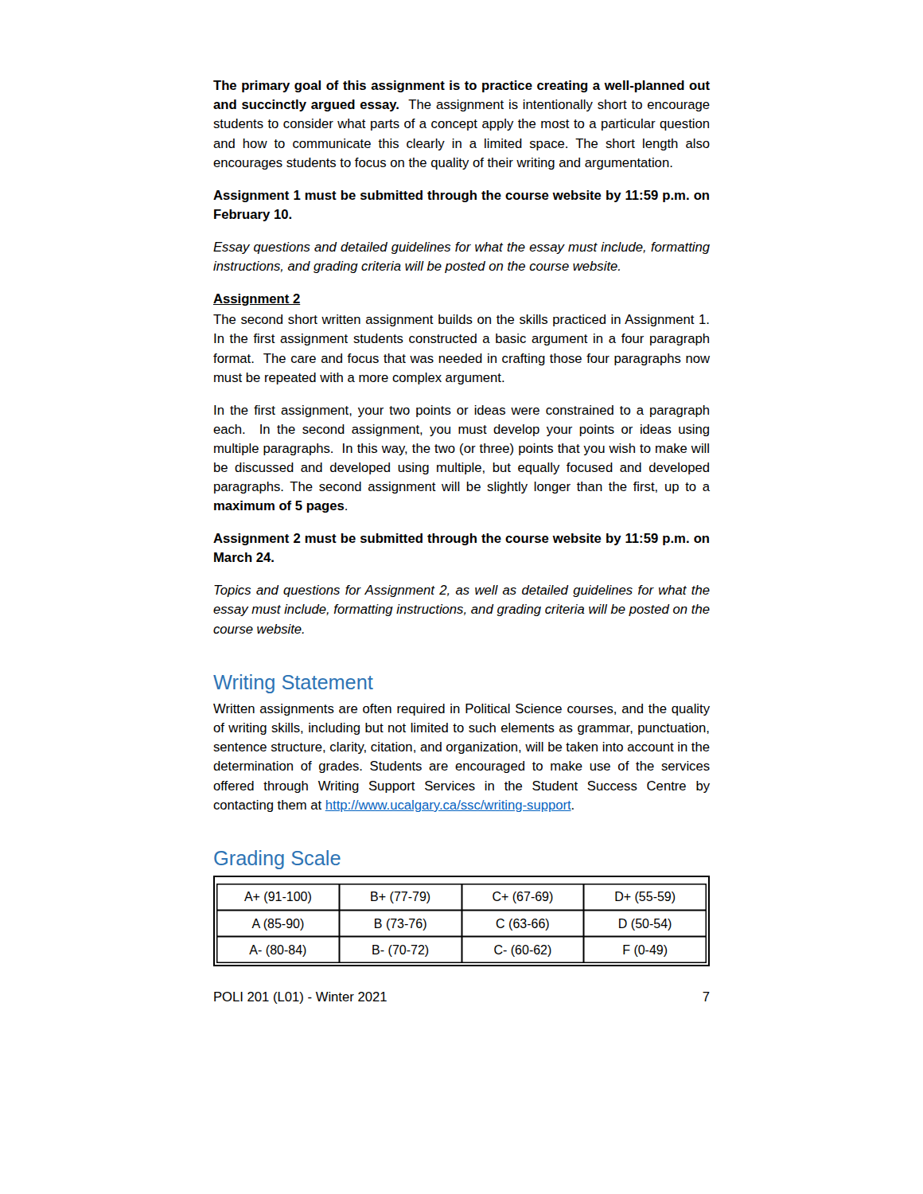The primary goal of this assignment is to practice creating a well-planned out and succinctly argued essay. The assignment is intentionally short to encourage students to consider what parts of a concept apply the most to a particular question and how to communicate this clearly in a limited space. The short length also encourages students to focus on the quality of their writing and argumentation.
Assignment 1 must be submitted through the course website by 11:59 p.m. on February 10.
Essay questions and detailed guidelines for what the essay must include, formatting instructions, and grading criteria will be posted on the course website.
Assignment 2
The second short written assignment builds on the skills practiced in Assignment 1. In the first assignment students constructed a basic argument in a four paragraph format. The care and focus that was needed in crafting those four paragraphs now must be repeated with a more complex argument.
In the first assignment, your two points or ideas were constrained to a paragraph each. In the second assignment, you must develop your points or ideas using multiple paragraphs. In this way, the two (or three) points that you wish to make will be discussed and developed using multiple, but equally focused and developed paragraphs. The second assignment will be slightly longer than the first, up to a maximum of 5 pages.
Assignment 2 must be submitted through the course website by 11:59 p.m. on March 24.
Topics and questions for Assignment 2, as well as detailed guidelines for what the essay must include, formatting instructions, and grading criteria will be posted on the course website.
Writing Statement
Written assignments are often required in Political Science courses, and the quality of writing skills, including but not limited to such elements as grammar, punctuation, sentence structure, clarity, citation, and organization, will be taken into account in the determination of grades. Students are encouraged to make use of the services offered through Writing Support Services in the Student Success Centre by contacting them at http://www.ucalgary.ca/ssc/writing-support.
Grading Scale
| A+ (91-100) | B+ (77-79) | C+ (67-69) | D+ (55-59) |
| A (85-90) | B (73-76) | C (63-66) | D (50-54) |
| A- (80-84) | B- (70-72) | C- (60-62) | F (0-49) |
POLI 201 (L01) - Winter 2021 7